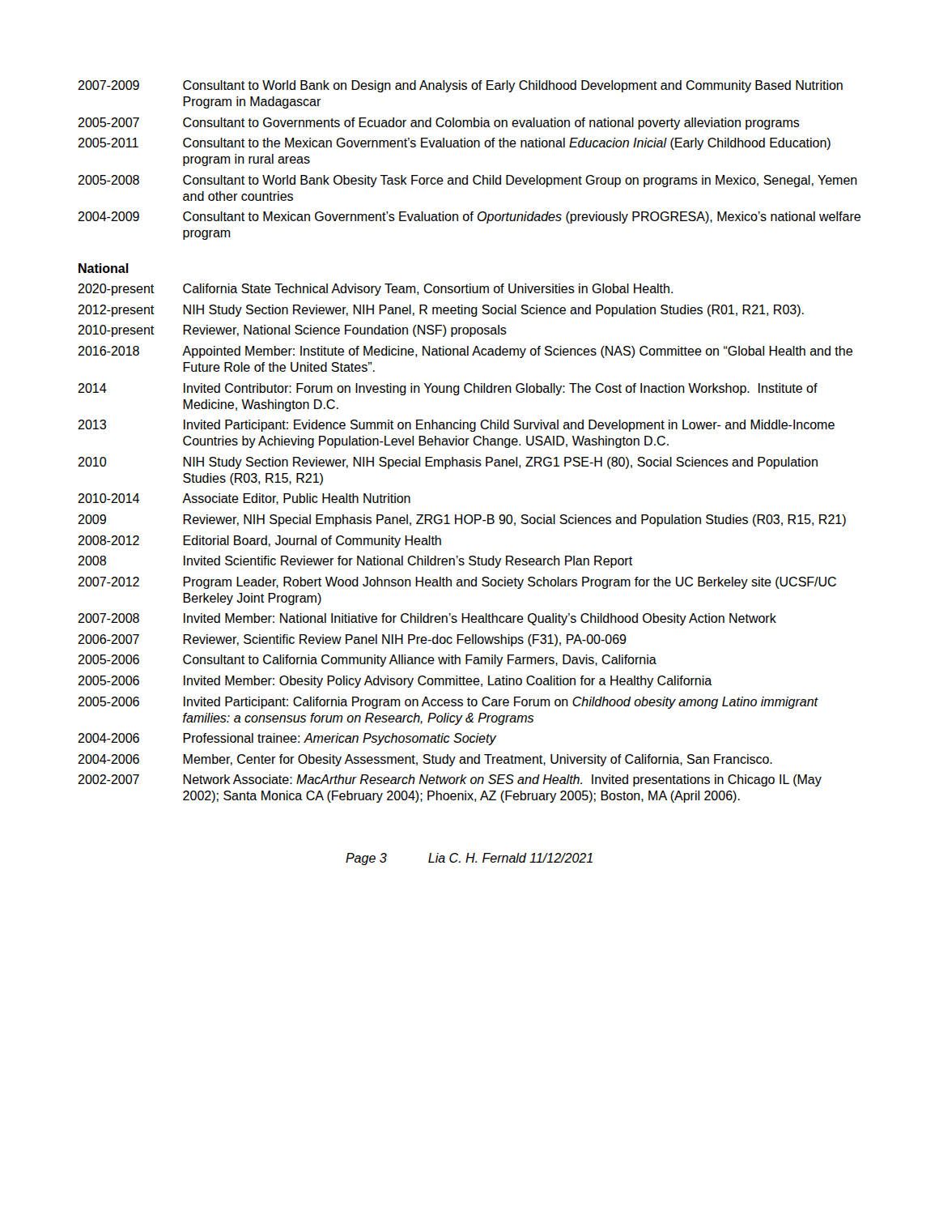| 2007-2009 | Consultant to World Bank on Design and Analysis of Early Childhood Development and Community Based Nutrition Program in Madagascar |
| 2005-2007 | Consultant to Governments of Ecuador and Colombia on evaluation of national poverty alleviation programs |
| 2005-2011 | Consultant to the Mexican Government’s Evaluation of the national Educacion Inicial (Early Childhood Education) program in rural areas |
| 2005-2008 | Consultant to World Bank Obesity Task Force and Child Development Group on programs in Mexico, Senegal, Yemen and other countries |
| 2004-2009 | Consultant to Mexican Government’s Evaluation of Oportunidades (previously PROGRESA), Mexico’s national welfare program |
National
| 2020-present | California State Technical Advisory Team, Consortium of Universities in Global Health. |
| 2012-present | NIH Study Section Reviewer, NIH Panel, R meeting Social Science and Population Studies (R01, R21, R03). |
| 2010-present | Reviewer, National Science Foundation (NSF) proposals |
| 2016-2018 | Appointed Member: Institute of Medicine, National Academy of Sciences (NAS) Committee on “Global Health and the Future Role of the United States”. |
| 2014 | Invited Contributor: Forum on Investing in Young Children Globally: The Cost of Inaction Workshop. Institute of Medicine, Washington D.C. |
| 2013 | Invited Participant: Evidence Summit on Enhancing Child Survival and Development in Lower- and Middle-Income Countries by Achieving Population-Level Behavior Change. USAID, Washington D.C. |
| 2010 | NIH Study Section Reviewer, NIH Special Emphasis Panel, ZRG1 PSE-H (80), Social Sciences and Population Studies (R03, R15, R21) |
| 2010-2014 | Associate Editor, Public Health Nutrition |
| 2009 | Reviewer, NIH Special Emphasis Panel, ZRG1 HOP-B 90, Social Sciences and Population Studies (R03, R15, R21) |
| 2008-2012 | Editorial Board, Journal of Community Health |
| 2008 | Invited Scientific Reviewer for National Children’s Study Research Plan Report |
| 2007-2012 | Program Leader, Robert Wood Johnson Health and Society Scholars Program for the UC Berkeley site (UCSF/UC Berkeley Joint Program) |
| 2007-2008 | Invited Member: National Initiative for Children’s Healthcare Quality’s Childhood Obesity Action Network |
| 2006-2007 | Reviewer, Scientific Review Panel NIH Pre-doc Fellowships (F31), PA-00-069 |
| 2005-2006 | Consultant to California Community Alliance with Family Farmers, Davis, California |
| 2005-2006 | Invited Member: Obesity Policy Advisory Committee, Latino Coalition for a Healthy California |
| 2005-2006 | Invited Participant: California Program on Access to Care Forum on Childhood obesity among Latino immigrant families: a consensus forum on Research, Policy & Programs |
| 2004-2006 | Professional trainee: American Psychosomatic Society |
| 2004-2006 | Member, Center for Obesity Assessment, Study and Treatment, University of California, San Francisco. |
| 2002-2007 | Network Associate: MacArthur Research Network on SES and Health. Invited presentations in Chicago IL (May 2002); Santa Monica CA (February 2004); Phoenix, AZ (February 2005); Boston, MA (April 2006). |
Page 3 Lia C. H. Fernald 11/12/2021